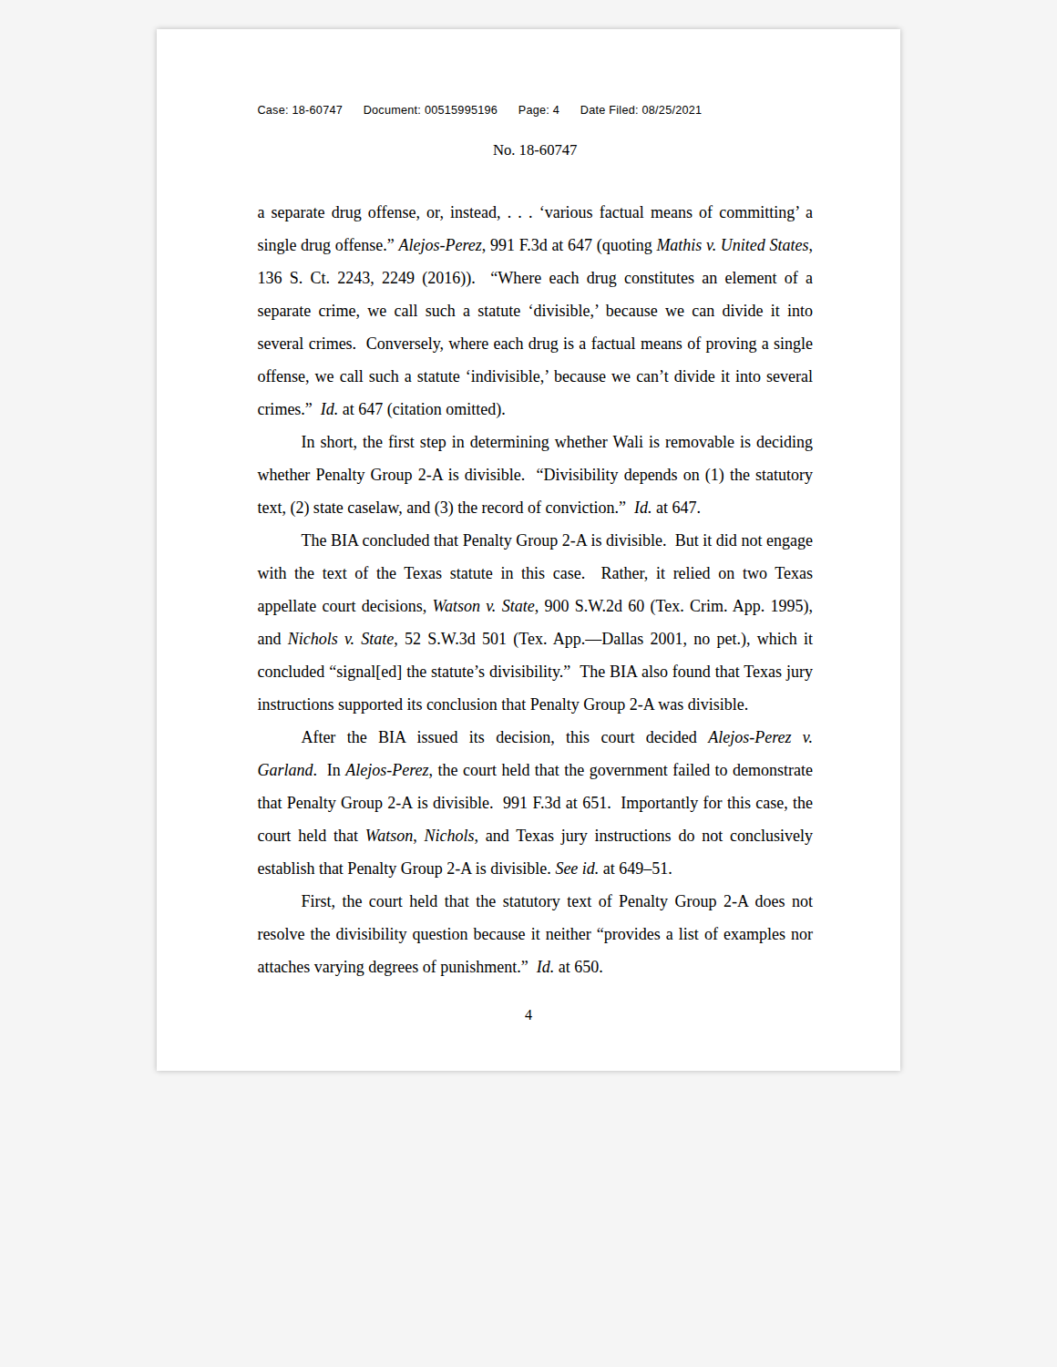Case: 18-60747 Document: 00515995196 Page: 4 Date Filed: 08/25/2021
No. 18-60747
a separate drug offense, or, instead, . . . ‘various factual means of committing’ a single drug offense.” Alejos-Perez, 991 F.3d at 647 (quoting Mathis v. United States, 136 S. Ct. 2243, 2249 (2016)). “Where each drug constitutes an element of a separate crime, we call such a statute ‘divisible,’ because we can divide it into several crimes. Conversely, where each drug is a factual means of proving a single offense, we call such a statute ‘indivisible,’ because we can’t divide it into several crimes.” Id. at 647 (citation omitted).
In short, the first step in determining whether Wali is removable is deciding whether Penalty Group 2-A is divisible. “Divisibility depends on (1) the statutory text, (2) state caselaw, and (3) the record of conviction.” Id. at 647.
The BIA concluded that Penalty Group 2-A is divisible. But it did not engage with the text of the Texas statute in this case. Rather, it relied on two Texas appellate court decisions, Watson v. State, 900 S.W.2d 60 (Tex. Crim. App. 1995), and Nichols v. State, 52 S.W.3d 501 (Tex. App.—Dallas 2001, no pet.), which it concluded “signal[ed] the statute’s divisibility.” The BIA also found that Texas jury instructions supported its conclusion that Penalty Group 2-A was divisible.
After the BIA issued its decision, this court decided Alejos-Perez v. Garland. In Alejos-Perez, the court held that the government failed to demonstrate that Penalty Group 2-A is divisible. 991 F.3d at 651. Importantly for this case, the court held that Watson, Nichols, and Texas jury instructions do not conclusively establish that Penalty Group 2-A is divisible. See id. at 649–51.
First, the court held that the statutory text of Penalty Group 2-A does not resolve the divisibility question because it neither “provides a list of examples nor attaches varying degrees of punishment.” Id. at 650.
4